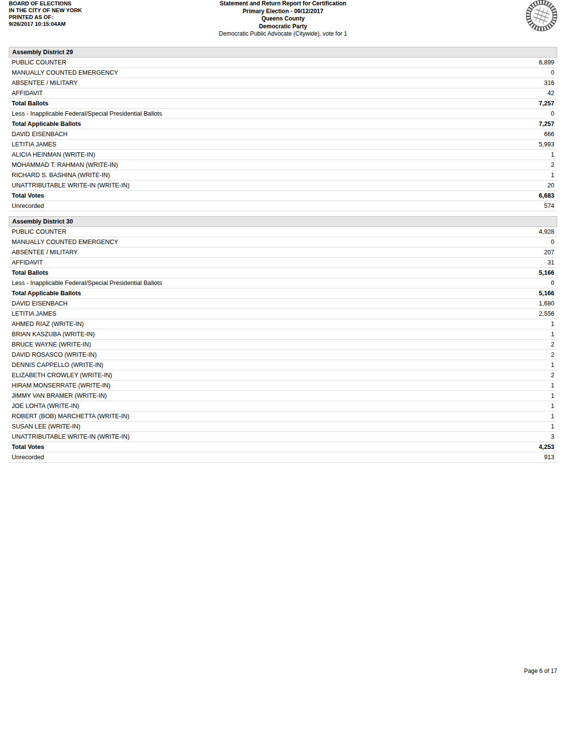BOARD OF ELECTIONS
IN THE CITY OF NEW YORK
PRINTED AS OF:
9/26/2017 10:15:04AM
Statement and Return Report for Certification
Primary Election - 09/12/2017
Queens County
Democratic Party
Democratic Public Advocate (Citywide), vote for 1
Assembly District 29
| PUBLIC COUNTER | 6,899 |
| MANUALLY COUNTED EMERGENCY | 0 |
| ABSENTEE / MILITARY | 316 |
| AFFIDAVIT | 42 |
| Total Ballots | 7,257 |
| Less - Inapplicable Federal/Special Presidential Ballots | 0 |
| Total Applicable Ballots | 7,257 |
| DAVID EISENBACH | 666 |
| LETITIA JAMES | 5,993 |
| ALICIA HEINMAN (WRITE-IN) | 1 |
| MOHAMMAD T. RAHMAN (WRITE-IN) | 2 |
| RICHARD S. BASHINA (WRITE-IN) | 1 |
| UNATTRIBUTABLE WRITE-IN (WRITE-IN) | 20 |
| Total Votes | 6,683 |
| Unrecorded | 574 |
Assembly District 30
| PUBLIC COUNTER | 4,928 |
| MANUALLY COUNTED EMERGENCY | 0 |
| ABSENTEE / MILITARY | 207 |
| AFFIDAVIT | 31 |
| Total Ballots | 5,166 |
| Less - Inapplicable Federal/Special Presidential Ballots | 0 |
| Total Applicable Ballots | 5,166 |
| DAVID EISENBACH | 1,680 |
| LETITIA JAMES | 2,556 |
| AHMED RIAZ (WRITE-IN) | 1 |
| BRIAN KASZUBA (WRITE-IN) | 1 |
| BRUCE WAYNE (WRITE-IN) | 2 |
| DAVID ROSASCO (WRITE-IN) | 2 |
| DENNIS CAPPELLO (WRITE-IN) | 1 |
| ELIZABETH CROWLEY (WRITE-IN) | 2 |
| HIRAM MONSERRATE (WRITE-IN) | 1 |
| JIMMY VAN BRAMER (WRITE-IN) | 1 |
| JOE LOHTA (WRITE-IN) | 1 |
| ROBERT (BOB) MARCHETTA (WRITE-IN) | 1 |
| SUSAN LEE (WRITE-IN) | 1 |
| UNATTRIBUTABLE WRITE-IN (WRITE-IN) | 3 |
| Total Votes | 4,253 |
| Unrecorded | 913 |
Page 6 of 17